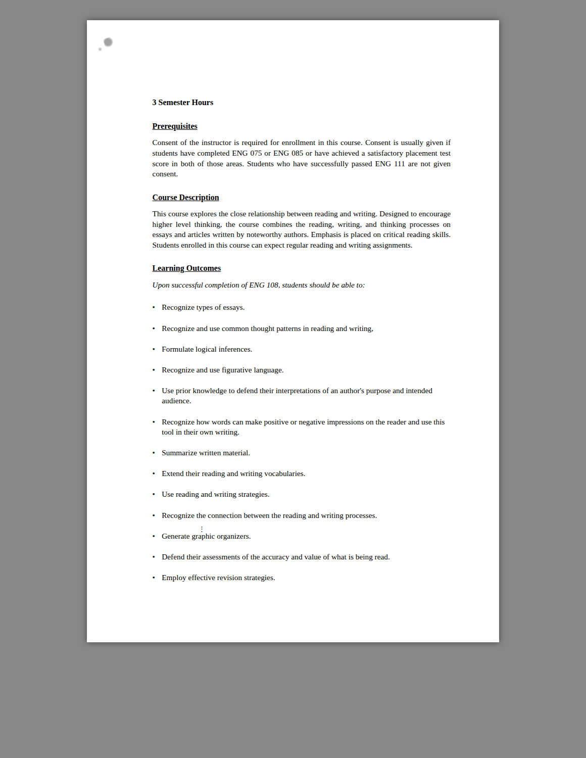3 Semester Hours
Prerequisites
Consent of the instructor is required for enrollment in this course. Consent is usually given if students have completed ENG 075 or ENG 085 or have achieved a satisfactory placement test score in both of those areas. Students who have successfully passed ENG 111 are not given consent.
Course Description
This course explores the close relationship between reading and writing. Designed to encourage higher level thinking, the course combines the reading, writing, and thinking processes on essays and articles written by noteworthy authors. Emphasis is placed on critical reading skills. Students enrolled in this course can expect regular reading and writing assignments.
Learning Outcomes
⋮
Upon successful completion of ENG 108, students should be able to:
Recognize types of essays.
Recognize and use common thought patterns in reading and writing,
Formulate logical inferences.
Recognize and use figurative language.
Use prior knowledge to defend their interpretations of an author's purpose and intended audience.
Recognize how words can make positive or negative impressions on the reader and use this tool in their own writing.
Summarize written material.
Extend their reading and writing vocabularies.
Use reading and writing strategies.
Recognize the connection between the reading and writing processes.
Generate graphic organizers.
Defend their assessments of the accuracy and value of what is being read.
Employ effective revision strategies.